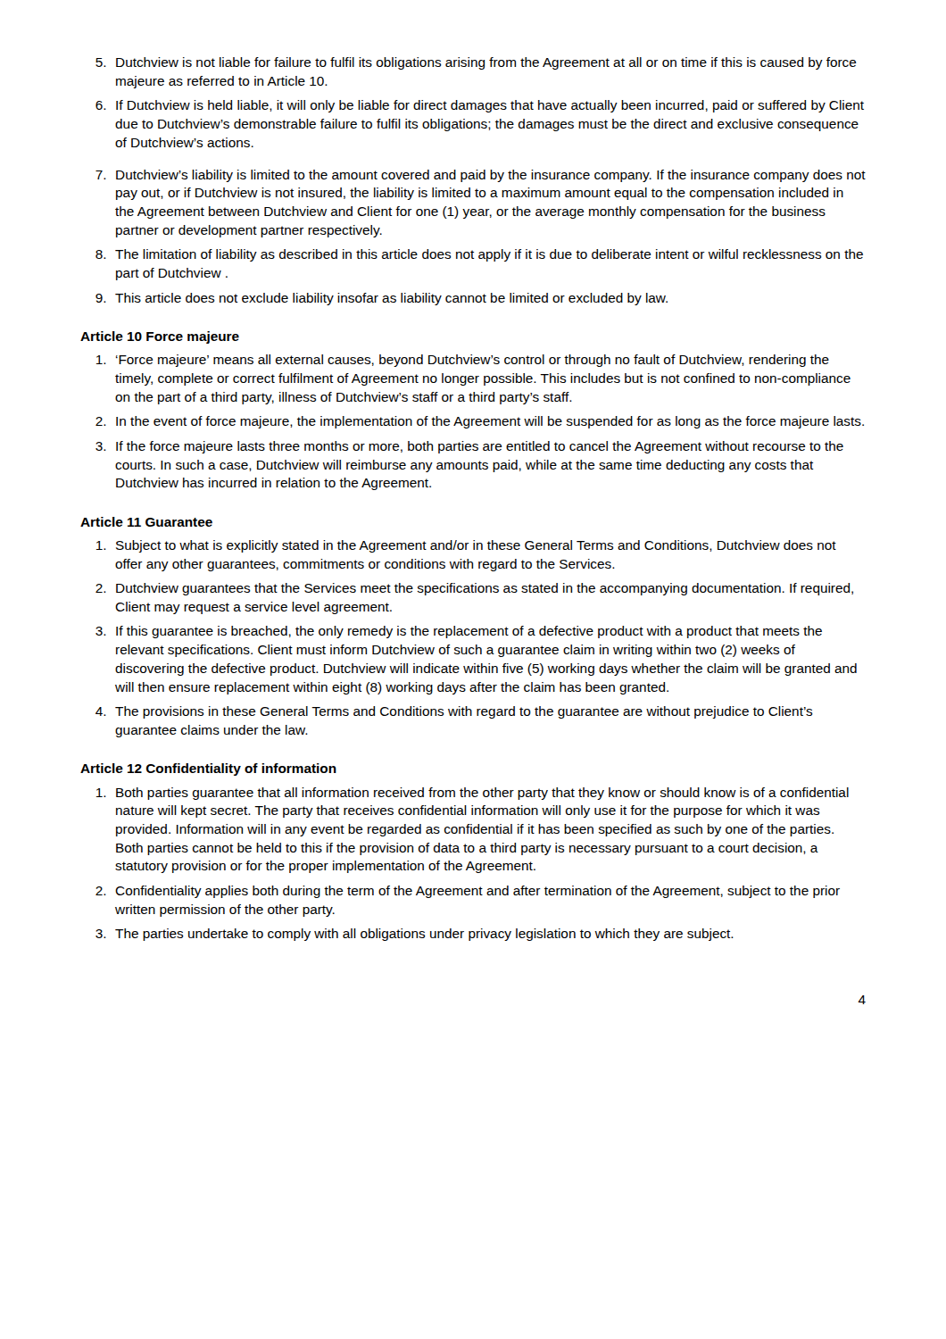Dutchview is not liable for failure to fulfil its obligations arising from the Agreement at all or on time if this is caused by force majeure as referred to in Article 10.
If Dutchview is held liable, it will only be liable for direct damages that have actually been incurred, paid or suffered by Client due to Dutchview’s demonstrable failure to fulfil its obligations; the damages must be the direct and exclusive consequence of Dutchview’s actions.
Dutchview’s liability is limited to the amount covered and paid by the insurance company. If the insurance company does not pay out, or if Dutchview is not insured, the liability is limited to a maximum amount equal to the compensation included in the Agreement between Dutchview and Client for one (1) year, or the average monthly compensation for the business partner or development partner respectively.
The limitation of liability as described in this article does not apply if it is due to deliberate intent or wilful recklessness on the part of Dutchview .
This article does not exclude liability insofar as liability cannot be limited or excluded by law.
Article 10 Force majeure
‘Force majeure’ means all external causes, beyond Dutchview’s control or through no fault of Dutchview, rendering the timely, complete or correct fulfilment of Agreement no longer possible. This includes but is not confined to non-compliance on the part of a third party, illness of Dutchview’s staff or a third party’s staff.
In the event of force majeure, the implementation of the Agreement will be suspended for as long as the force majeure lasts.
If the force majeure lasts three months or more, both parties are entitled to cancel the Agreement without recourse to the courts. In such a case, Dutchview will reimburse any amounts paid, while at the same time deducting any costs that Dutchview has incurred in relation to the Agreement.
Article 11 Guarantee
Subject to what is explicitly stated in the Agreement and/or in these General Terms and Conditions, Dutchview does not offer any other guarantees, commitments or conditions with regard to the Services.
Dutchview guarantees that the Services meet the specifications as stated in the accompanying documentation. If required, Client may request a service level agreement.
If this guarantee is breached, the only remedy is the replacement of a defective product with a product that meets the relevant specifications. Client must inform Dutchview of such a guarantee claim in writing within two (2) weeks of discovering the defective product. Dutchview will indicate within five (5) working days whether the claim will be granted and will then ensure replacement within eight (8) working days after the claim has been granted.
The provisions in these General Terms and Conditions with regard to the guarantee are without prejudice to Client’s guarantee claims under the law.
Article 12 Confidentiality of information
Both parties guarantee that all information received from the other party that they know or should know is of a confidential nature will kept secret. The party that receives confidential information will only use it for the purpose for which it was provided. Information will in any event be regarded as confidential if it has been specified as such by one of the parties. Both parties cannot be held to this if the provision of data to a third party is necessary pursuant to a court decision, a statutory provision or for the proper implementation of the Agreement.
Confidentiality applies both during the term of the Agreement and after termination of the Agreement, subject to the prior written permission of the other party.
The parties undertake to comply with all obligations under privacy legislation to which they are subject.
4